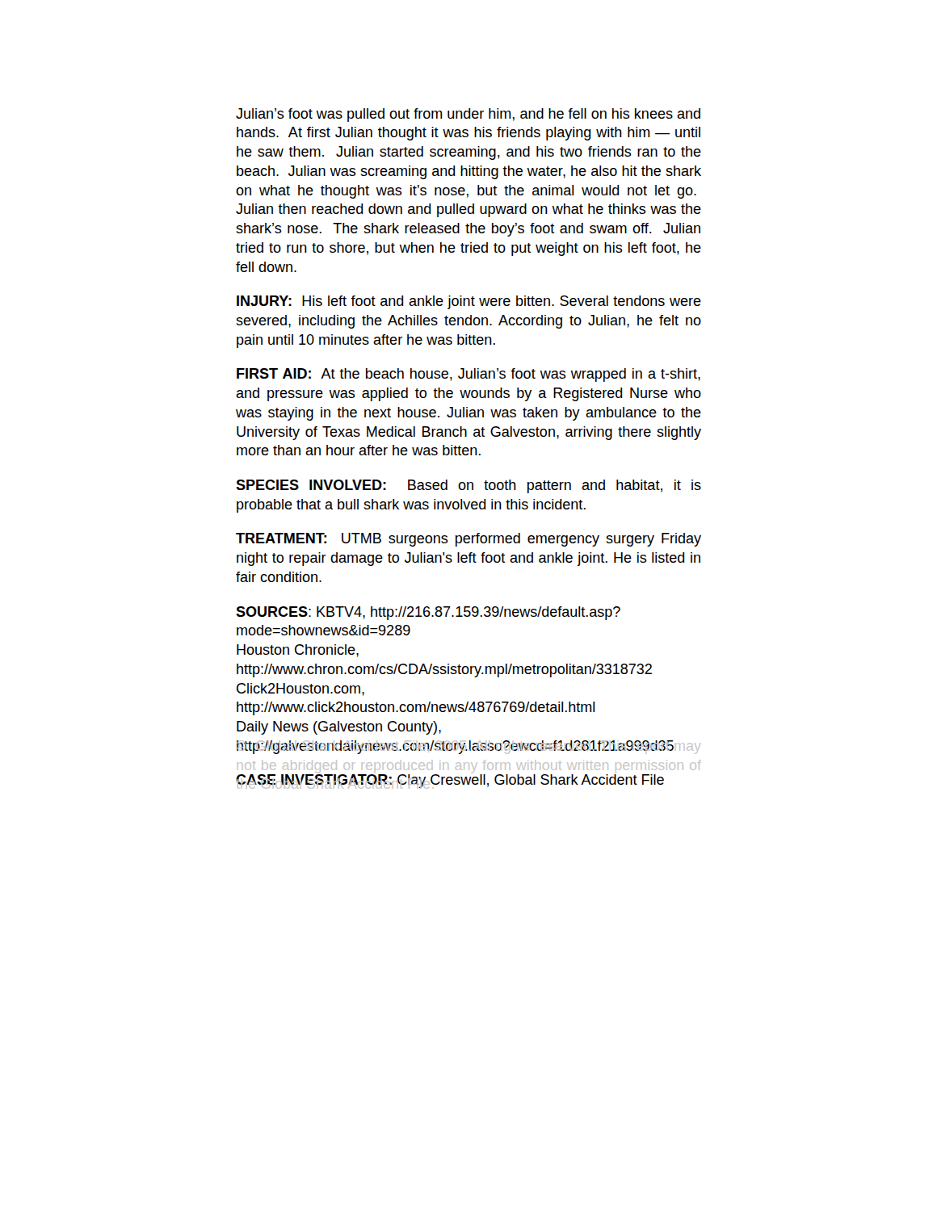Julian’s foot was pulled out from under him, and he fell on his knees and hands. At first Julian thought it was his friends playing with him — until he saw them. Julian started screaming, and his two friends ran to the beach. Julian was screaming and hitting the water, he also hit the shark on what he thought was it’s nose, but the animal would not let go. Julian then reached down and pulled upward on what he thinks was the shark’s nose. The shark released the boy’s foot and swam off. Julian tried to run to shore, but when he tried to put weight on his left foot, he fell down.
INJURY: His left foot and ankle joint were bitten. Several tendons were severed, including the Achilles tendon. According to Julian, he felt no pain until 10 minutes after he was bitten.
FIRST AID: At the beach house, Julian’s foot was wrapped in a t-shirt, and pressure was applied to the wounds by a Registered Nurse who was staying in the next house. Julian was taken by ambulance to the University of Texas Medical Branch at Galveston, arriving there slightly more than an hour after he was bitten.
SPECIES INVOLVED: Based on tooth pattern and habitat, it is probable that a bull shark was involved in this incident.
TREATMENT: UTMB surgeons performed emergency surgery Friday night to repair damage to Julian's left foot and ankle joint. He is listed in fair condition.
SOURCES: KBTV4, http://216.87.159.39/news/default.asp?mode=shownews&id=9289
Houston Chronicle, http://www.chron.com/cs/CDA/ssistory.mpl/metropolitan/3318732
Click2Houston.com, http://www.click2houston.com/news/4876769/detail.html
Daily News (Galveston County),
http://galvestondailynews.com/story.lasso?ewcd=f1d281f21a999d35
CASE INVESTIGATOR: Clay Creswell, Global Shark Accident File
© Global Shark Accident File, 2005. All rights reserved. This report may not be abridged or reproduced in any form without written permission of the Global Shark Accident File.